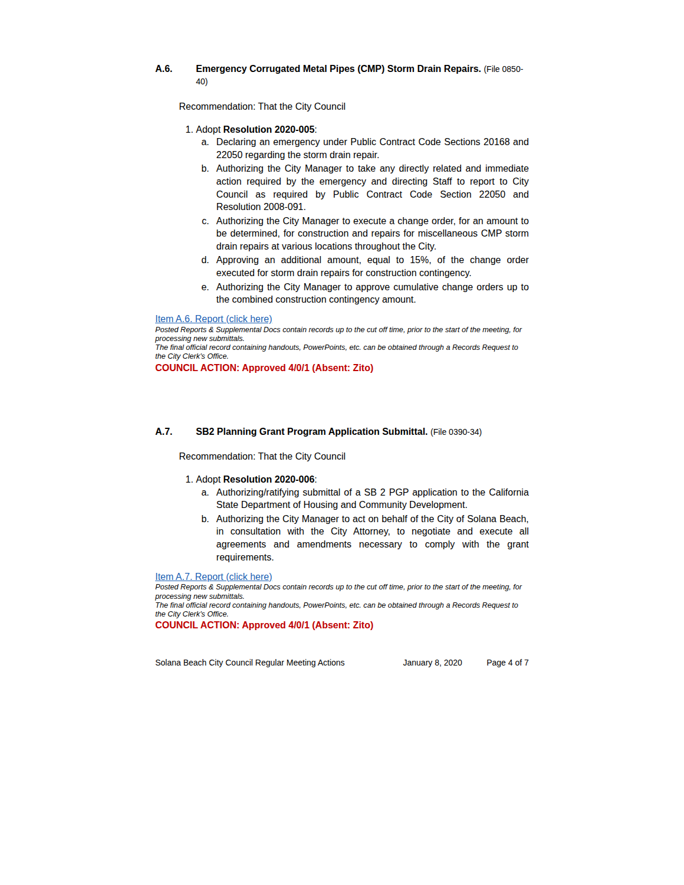A.6.
Emergency Corrugated Metal Pipes (CMP) Storm Drain Repairs. (File 0850-40)
Recommendation: That the City Council
Adopt Resolution 2020-005:
Declaring an emergency under Public Contract Code Sections 20168 and 22050 regarding the storm drain repair.
Authorizing the City Manager to take any directly related and immediate action required by the emergency and directing Staff to report to City Council as required by Public Contract Code Section 22050 and Resolution 2008-091.
Authorizing the City Manager to execute a change order, for an amount to be determined, for construction and repairs for miscellaneous CMP storm drain repairs at various locations throughout the City.
Approving an additional amount, equal to 15%, of the change order executed for storm drain repairs for construction contingency.
Authorizing the City Manager to approve cumulative change orders up to the combined construction contingency amount.
Item A.6. Report (click here)
Posted Reports & Supplemental Docs contain records up to the cut off time, prior to the start of the meeting, for processing new submittals.
The final official record containing handouts, PowerPoints, etc. can be obtained through a Records Request to the City Clerk's Office.
COUNCIL ACTION: Approved 4/0/1 (Absent: Zito)
A.7.
SB2 Planning Grant Program Application Submittal. (File 0390-34)
Recommendation: That the City Council
Adopt Resolution 2020-006:
Authorizing/ratifying submittal of a SB 2 PGP application to the California State Department of Housing and Community Development.
Authorizing the City Manager to act on behalf of the City of Solana Beach, in consultation with the City Attorney, to negotiate and execute all agreements and amendments necessary to comply with the grant requirements.
Item A.7. Report (click here)
Posted Reports & Supplemental Docs contain records up to the cut off time, prior to the start of the meeting, for processing new submittals.
The final official record containing handouts, PowerPoints, etc. can be obtained through a Records Request to the City Clerk's Office.
COUNCIL ACTION: Approved 4/0/1 (Absent: Zito)
Solana Beach City Council Regular Meeting Actions
January 8, 2020
Page 4 of 7